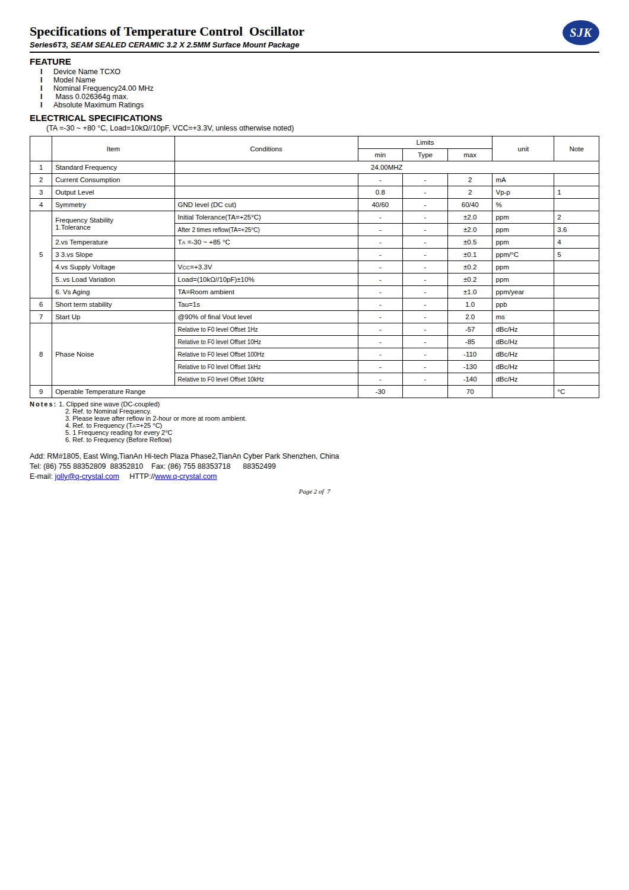SJK
Specifications of Temperature Control Oscillator
Series6T3, SEAM SEALED CERAMIC 3.2 X 2.5MM Surface Mount Package
FEATURE
Device Name TCXO
Model Name
Nominal Frequency24.00 MHz
Mass 0.026364g max.
Absolute Maximum Ratings
ELECTRICAL SPECIFICATIONS
(TA =-30 ~ +80 °C, Load=10kΩ//10pF, VCC=+3.3V, unless otherwise noted)
| | Item | Conditions | Limits | unit | Note |
| --- | --- | --- | --- | --- | --- |
| min | Type | max |
| 1 | Standard Frequency | 24.00MHZ |
| 2 | Current Consumption | | - | - | 2 | mA | |
| 3 | Output Level | | 0.8 | - | 2 | Vp-p | 1 |
| 4 | Symmetry | GND level (DC cut) | 40/60 | - | 60/40 | % | |
| 5 | Frequency Stability 1.Tolerance | Initial Tolerance(TA=+25°C) | - | - | ±2.0 | ppm | 2 |
| After 2 times reflow(TA=+25°C) | - | - | ±2.0 | ppm | 3.6 |
| 2.vs Temperature | T A =-30 ~ +85 °C | - | - | ±0.5 | ppm | 4 |
| 3 3.vs Slope | | - | - | ±0.1 | ppm/°C | 5 |
| 4.vs Supply Voltage | V CC =+3.3V | - | - | ±0.2 | ppm | |
| 5..vs Load Variation | Load=(10kΩ//10pF)±10% | - | - | ±0.2 | ppm | |
| 6. Vs Aging | TA=Room ambient | - | - | ±1.0 | ppm/year | |
| 6 | Short term stability | Tau=1s | - | - | 1.0 | ppb | |
| 7 | Start Up | @90% of final Vout level | - | - | 2.0 | ms | |
| 8 | Phase Noise | Relative to F0 level Offset 1Hz | - | - | -57 | dBc/Hz | |
| Relative to F0 level Offset 10Hz | - | - | -85 | dBc/Hz | |
| Relative to F0 level Offset 100Hz | - | - | -110 | dBc/Hz | |
| Relative to F0 level Offset 1kHz | - | - | -130 | dBc/Hz | |
| Relative to F0 level Offset 10kHz | - | - | -140 | dBc/Hz | |
| 9 | Operable Temperature Range | -30 | | 70 | | °C |
Notes: 1. Clipped sine wave (DC-coupled)
2. Ref. to Nominal Frequency.
3. Please leave after reflow in 2-hour or more at room ambient.
4. Ref. to Frequency (TA=+25 °C)
5. 1 Frequency reading for every 2°C
6. Ref. to Frequency (Before Reflow)
Add: RM#1805, East Wing,TianAn Hi-tech Plaza Phase2,TianAn Cyber Park Shenzhen, China
Tel: (86) 755 88352809 88352810 Fax: (86) 755 88353718 88352499
E-mail: jolly@q-crystal.com HTTP://www.q-crystal.com
Page 2 of 7